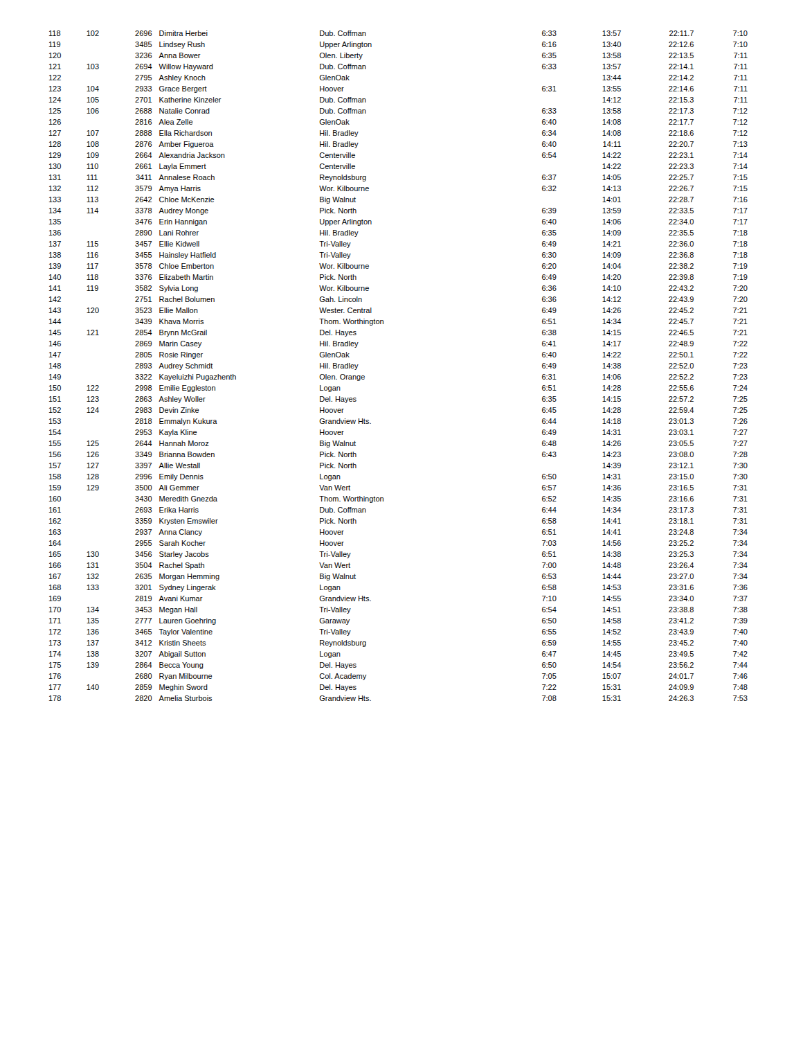| 118 | 102 | 2696 | Dimitra Herbei | Dub. Coffman | 6:33 | 13:57 | 22:11.7 | 7:10 |
| 119 | | 3485 | Lindsey Rush | Upper Arlington | 6:16 | 13:40 | 22:12.6 | 7:10 |
| 120 | | 3236 | Anna Bower | Olen. Liberty | 6:35 | 13:58 | 22:13.5 | 7:11 |
| 121 | 103 | 2694 | Willow Hayward | Dub. Coffman | 6:33 | 13:57 | 22:14.1 | 7:11 |
| 122 | | 2795 | Ashley Knoch | GlenOak | | 13:44 | 22:14.2 | 7:11 |
| 123 | 104 | 2933 | Grace Bergert | Hoover | 6:31 | 13:55 | 22:14.6 | 7:11 |
| 124 | 105 | 2701 | Katherine Kinzeler | Dub. Coffman | | 14:12 | 22:15.3 | 7:11 |
| 125 | 106 | 2688 | Natalie Conrad | Dub. Coffman | 6:33 | 13:58 | 22:17.3 | 7:12 |
| 126 | | 2816 | Alea Zelle | GlenOak | 6:40 | 14:08 | 22:17.7 | 7:12 |
| 127 | 107 | 2888 | Ella Richardson | Hil. Bradley | 6:34 | 14:08 | 22:18.6 | 7:12 |
| 128 | 108 | 2876 | Amber Figueroa | Hil. Bradley | 6:40 | 14:11 | 22:20.7 | 7:13 |
| 129 | 109 | 2664 | Alexandria Jackson | Centerville | 6:54 | 14:22 | 22:23.1 | 7:14 |
| 130 | 110 | 2661 | Layla Emmert | Centerville | | 14:22 | 22:23.3 | 7:14 |
| 131 | 111 | 3411 | Annalese Roach | Reynoldsburg | 6:37 | 14:05 | 22:25.7 | 7:15 |
| 132 | 112 | 3579 | Amya Harris | Wor. Kilbourne | 6:32 | 14:13 | 22:26.7 | 7:15 |
| 133 | 113 | 2642 | Chloe McKenzie | Big Walnut | | 14:01 | 22:28.7 | 7:16 |
| 134 | 114 | 3378 | Audrey Monge | Pick. North | 6:39 | 13:59 | 22:33.5 | 7:17 |
| 135 | | 3476 | Erin Hannigan | Upper Arlington | 6:40 | 14:06 | 22:34.0 | 7:17 |
| 136 | | 2890 | Lani Rohrer | Hil. Bradley | 6:35 | 14:09 | 22:35.5 | 7:18 |
| 137 | 115 | 3457 | Ellie Kidwell | Tri-Valley | 6:49 | 14:21 | 22:36.0 | 7:18 |
| 138 | 116 | 3455 | Hainsley Hatfield | Tri-Valley | 6:30 | 14:09 | 22:36.8 | 7:18 |
| 139 | 117 | 3578 | Chloe Emberton | Wor. Kilbourne | 6:20 | 14:04 | 22:38.2 | 7:19 |
| 140 | 118 | 3376 | Elizabeth Martin | Pick. North | 6:49 | 14:20 | 22:39.8 | 7:19 |
| 141 | 119 | 3582 | Sylvia Long | Wor. Kilbourne | 6:36 | 14:10 | 22:43.2 | 7:20 |
| 142 | | 2751 | Rachel Bolumen | Gah. Lincoln | 6:36 | 14:12 | 22:43.9 | 7:20 |
| 143 | 120 | 3523 | Ellie Mallon | Wester. Central | 6:49 | 14:26 | 22:45.2 | 7:21 |
| 144 | | 3439 | Khava Morris | Thom. Worthington | 6:51 | 14:34 | 22:45.7 | 7:21 |
| 145 | 121 | 2854 | Brynn McGrail | Del. Hayes | 6:38 | 14:15 | 22:46.5 | 7:21 |
| 146 | | 2869 | Marin Casey | Hil. Bradley | 6:41 | 14:17 | 22:48.9 | 7:22 |
| 147 | | 2805 | Rosie Ringer | GlenOak | 6:40 | 14:22 | 22:50.1 | 7:22 |
| 148 | | 2893 | Audrey Schmidt | Hil. Bradley | 6:49 | 14:38 | 22:52.0 | 7:23 |
| 149 | | 3322 | Kayeluizhi Pugazhenth | Olen. Orange | 6:31 | 14:06 | 22:52.2 | 7:23 |
| 150 | 122 | 2998 | Emilie Eggleston | Logan | 6:51 | 14:28 | 22:55.6 | 7:24 |
| 151 | 123 | 2863 | Ashley Woller | Del. Hayes | 6:35 | 14:15 | 22:57.2 | 7:25 |
| 152 | 124 | 2983 | Devin Zinke | Hoover | 6:45 | 14:28 | 22:59.4 | 7:25 |
| 153 | | 2818 | Emmalyn Kukura | Grandview Hts. | 6:44 | 14:18 | 23:01.3 | 7:26 |
| 154 | | 2953 | Kayla Kline | Hoover | 6:49 | 14:31 | 23:03.1 | 7:27 |
| 155 | 125 | 2644 | Hannah Moroz | Big Walnut | 6:48 | 14:26 | 23:05.5 | 7:27 |
| 156 | 126 | 3349 | Brianna Bowden | Pick. North | 6:43 | 14:23 | 23:08.0 | 7:28 |
| 157 | 127 | 3397 | Allie Westall | Pick. North | | 14:39 | 23:12.1 | 7:30 |
| 158 | 128 | 2996 | Emily Dennis | Logan | 6:50 | 14:31 | 23:15.0 | 7:30 |
| 159 | 129 | 3500 | Ali Gemmer | Van Wert | 6:57 | 14:36 | 23:16.5 | 7:31 |
| 160 | | 3430 | Meredith Gnezda | Thom. Worthington | 6:52 | 14:35 | 23:16.6 | 7:31 |
| 161 | | 2693 | Erika Harris | Dub. Coffman | 6:44 | 14:34 | 23:17.3 | 7:31 |
| 162 | | 3359 | Krysten Emswiler | Pick. North | 6:58 | 14:41 | 23:18.1 | 7:31 |
| 163 | | 2937 | Anna Clancy | Hoover | 6:51 | 14:41 | 23:24.8 | 7:34 |
| 164 | | 2955 | Sarah Kocher | Hoover | 7:03 | 14:56 | 23:25.2 | 7:34 |
| 165 | 130 | 3456 | Starley Jacobs | Tri-Valley | 6:51 | 14:38 | 23:25.3 | 7:34 |
| 166 | 131 | 3504 | Rachel Spath | Van Wert | 7:00 | 14:48 | 23:26.4 | 7:34 |
| 167 | 132 | 2635 | Morgan Hemming | Big Walnut | 6:53 | 14:44 | 23:27.0 | 7:34 |
| 168 | 133 | 3201 | Sydney Lingerak | Logan | 6:58 | 14:53 | 23:31.6 | 7:36 |
| 169 | | 2819 | Avani Kumar | Grandview Hts. | 7:10 | 14:55 | 23:34.0 | 7:37 |
| 170 | 134 | 3453 | Megan Hall | Tri-Valley | 6:54 | 14:51 | 23:38.8 | 7:38 |
| 171 | 135 | 2777 | Lauren Goehring | Garaway | 6:50 | 14:58 | 23:41.2 | 7:39 |
| 172 | 136 | 3465 | Taylor Valentine | Tri-Valley | 6:55 | 14:52 | 23:43.9 | 7:40 |
| 173 | 137 | 3412 | Kristin Sheets | Reynoldsburg | 6:59 | 14:55 | 23:45.2 | 7:40 |
| 174 | 138 | 3207 | Abigail Sutton | Logan | 6:47 | 14:45 | 23:49.5 | 7:42 |
| 175 | 139 | 2864 | Becca Young | Del. Hayes | 6:50 | 14:54 | 23:56.2 | 7:44 |
| 176 | | 2680 | Ryan Milbourne | Col. Academy | 7:05 | 15:07 | 24:01.7 | 7:46 |
| 177 | 140 | 2859 | Meghin Sword | Del. Hayes | 7:22 | 15:31 | 24:09.9 | 7:48 |
| 178 | | 2820 | Amelia Sturbois | Grandview Hts. | 7:08 | 15:31 | 24:26.3 | 7:53 |